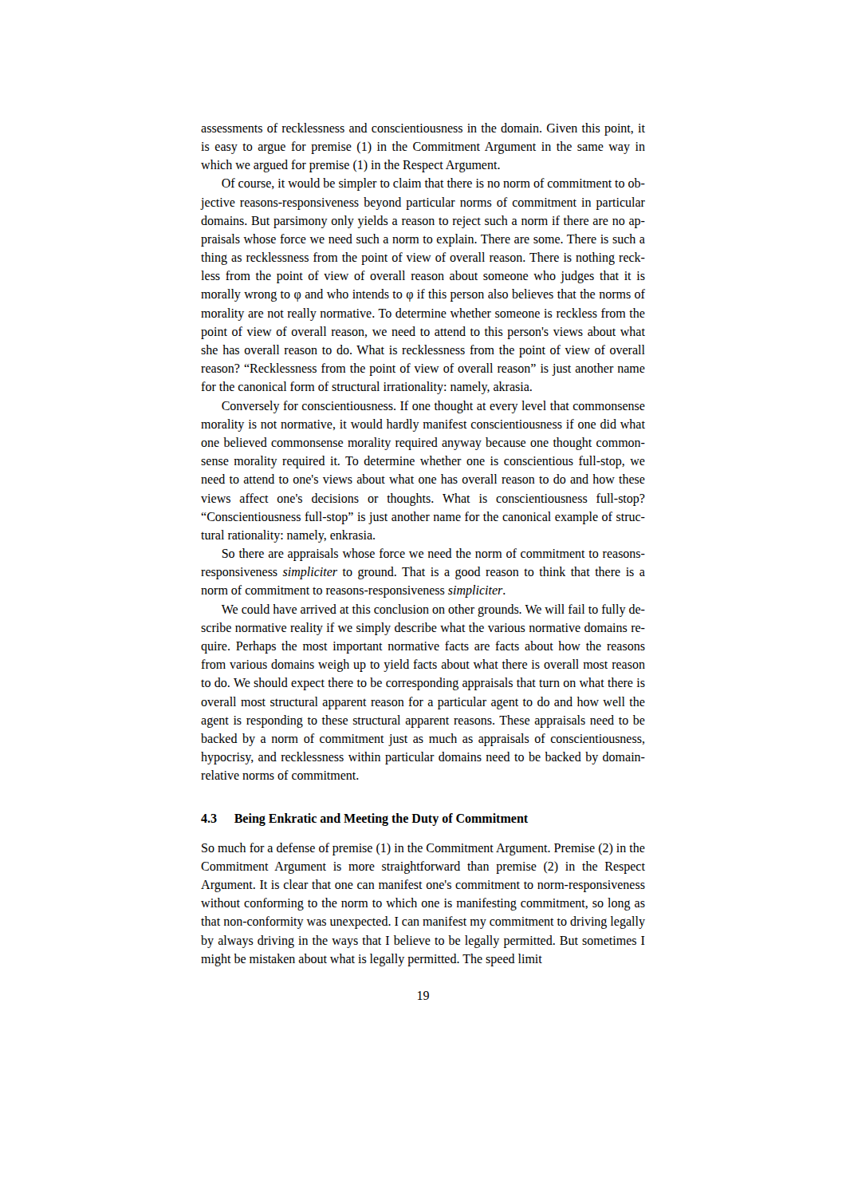assessments of recklessness and conscientiousness in the domain. Given this point, it is easy to argue for premise (1) in the Commitment Argument in the same way in which we argued for premise (1) in the Respect Argument.
Of course, it would be simpler to claim that there is no norm of commitment to objective reasons-responsiveness beyond particular norms of commitment in particular domains. But parsimony only yields a reason to reject such a norm if there are no appraisals whose force we need such a norm to explain. There are some. There is such a thing as recklessness from the point of view of overall reason. There is nothing reckless from the point of view of overall reason about someone who judges that it is morally wrong to φ and who intends to φ if this person also believes that the norms of morality are not really normative. To determine whether someone is reckless from the point of view of overall reason, we need to attend to this person's views about what she has overall reason to do. What is recklessness from the point of view of overall reason? “Recklessness from the point of view of overall reason” is just another name for the canonical form of structural irrationality: namely, akrasia.
Conversely for conscientiousness. If one thought at every level that commonsense morality is not normative, it would hardly manifest conscientiousness if one did what one believed commonsense morality required anyway because one thought commonsense morality required it. To determine whether one is conscientious full-stop, we need to attend to one's views about what one has overall reason to do and how these views affect one's decisions or thoughts. What is conscientiousness full-stop? “Conscientiousness full-stop” is just another name for the canonical example of structural rationality: namely, enkrasia.
So there are appraisals whose force we need the norm of commitment to reasons-responsiveness simpliciter to ground. That is a good reason to think that there is a norm of commitment to reasons-responsiveness simpliciter.
We could have arrived at this conclusion on other grounds. We will fail to fully describe normative reality if we simply describe what the various normative domains require. Perhaps the most important normative facts are facts about how the reasons from various domains weigh up to yield facts about what there is overall most reason to do. We should expect there to be corresponding appraisals that turn on what there is overall most structural apparent reason for a particular agent to do and how well the agent is responding to these structural apparent reasons. These appraisals need to be backed by a norm of commitment just as much as appraisals of conscientiousness, hypocrisy, and recklessness within particular domains need to be backed by domain-relative norms of commitment.
4.3 Being Enkratic and Meeting the Duty of Commitment
So much for a defense of premise (1) in the Commitment Argument. Premise (2) in the Commitment Argument is more straightforward than premise (2) in the Respect Argument. It is clear that one can manifest one's commitment to norm-responsiveness without conforming to the norm to which one is manifesting commitment, so long as that non-conformity was unexpected. I can manifest my commitment to driving legally by always driving in the ways that I believe to be legally permitted. But sometimes I might be mistaken about what is legally permitted. The speed limit
19